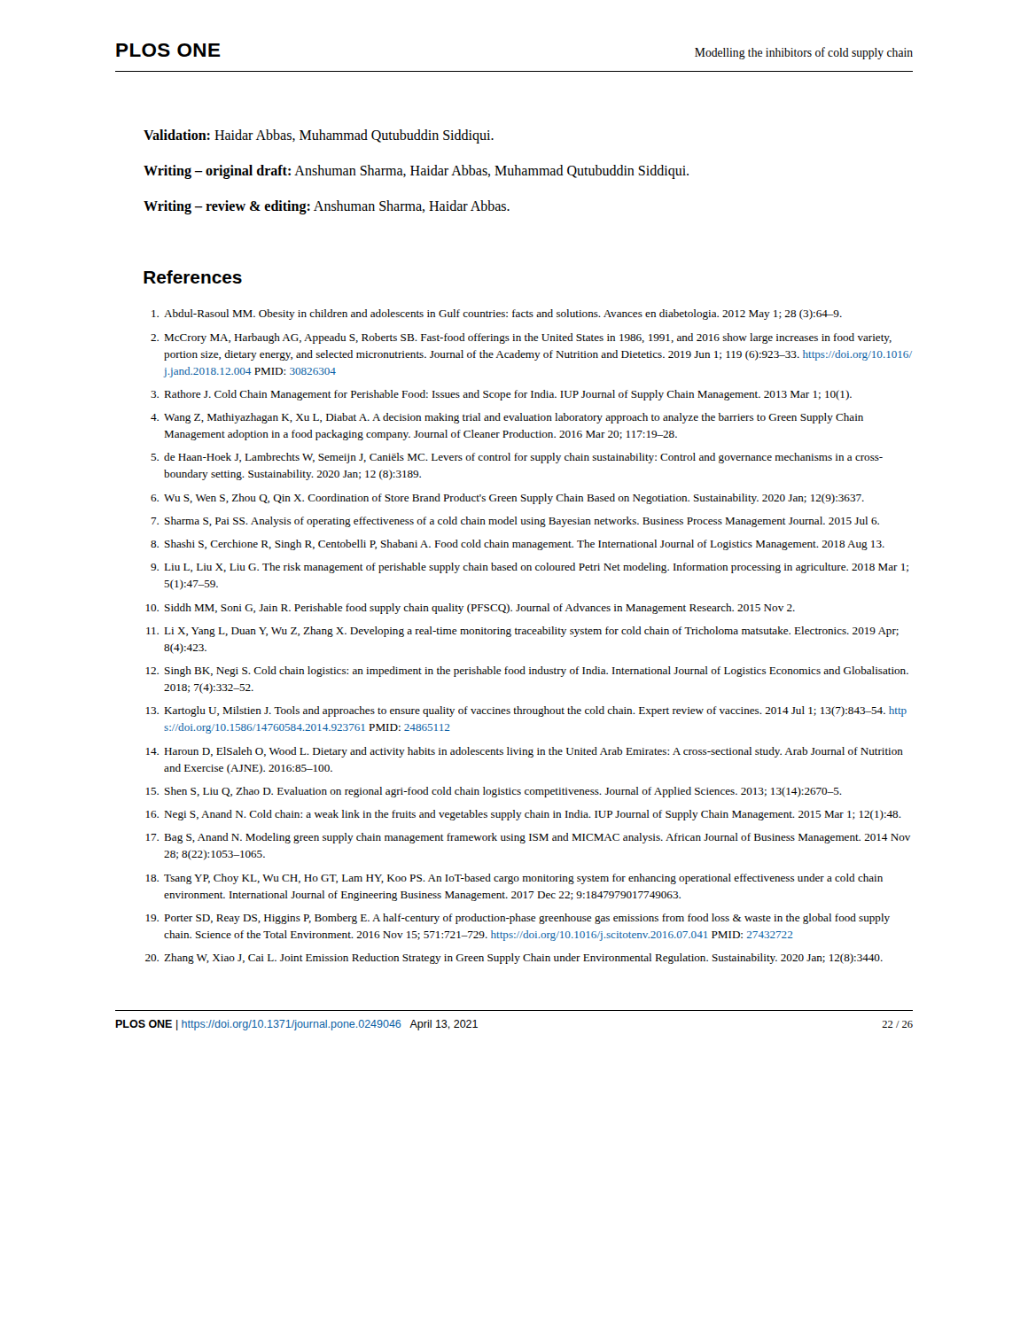PLOS ONE
Modelling the inhibitors of cold supply chain
Validation: Haidar Abbas, Muhammad Qutubuddin Siddiqui.
Writing – original draft: Anshuman Sharma, Haidar Abbas, Muhammad Qutubuddin Siddiqui.
Writing – review & editing: Anshuman Sharma, Haidar Abbas.
References
Abdul-Rasoul MM. Obesity in children and adolescents in Gulf countries: facts and solutions. Avances en diabetologia. 2012 May 1; 28 (3):64–9.
McCrory MA, Harbaugh AG, Appeadu S, Roberts SB. Fast-food offerings in the United States in 1986, 1991, and 2016 show large increases in food variety, portion size, dietary energy, and selected micronutrients. Journal of the Academy of Nutrition and Dietetics. 2019 Jun 1; 119 (6):923–33. https://doi.org/10.1016/j.jand.2018.12.004 PMID: 30826304
Rathore J. Cold Chain Management for Perishable Food: Issues and Scope for India. IUP Journal of Supply Chain Management. 2013 Mar 1; 10(1).
Wang Z, Mathiyazhagan K, Xu L, Diabat A. A decision making trial and evaluation laboratory approach to analyze the barriers to Green Supply Chain Management adoption in a food packaging company. Journal of Cleaner Production. 2016 Mar 20; 117:19–28.
de Haan-Hoek J, Lambrechts W, Semeijn J, Caniëls MC. Levers of control for supply chain sustainability: Control and governance mechanisms in a cross-boundary setting. Sustainability. 2020 Jan; 12 (8):3189.
Wu S, Wen S, Zhou Q, Qin X. Coordination of Store Brand Product's Green Supply Chain Based on Negotiation. Sustainability. 2020 Jan; 12(9):3637.
Sharma S, Pai SS. Analysis of operating effectiveness of a cold chain model using Bayesian networks. Business Process Management Journal. 2015 Jul 6.
Shashi S, Cerchione R, Singh R, Centobelli P, Shabani A. Food cold chain management. The International Journal of Logistics Management. 2018 Aug 13.
Liu L, Liu X, Liu G. The risk management of perishable supply chain based on coloured Petri Net modeling. Information processing in agriculture. 2018 Mar 1; 5(1):47–59.
Siddh MM, Soni G, Jain R. Perishable food supply chain quality (PFSCQ). Journal of Advances in Management Research. 2015 Nov 2.
Li X, Yang L, Duan Y, Wu Z, Zhang X. Developing a real-time monitoring traceability system for cold chain of Tricholoma matsutake. Electronics. 2019 Apr; 8(4):423.
Singh BK, Negi S. Cold chain logistics: an impediment in the perishable food industry of India. International Journal of Logistics Economics and Globalisation. 2018; 7(4):332–52.
Kartoglu U, Milstien J. Tools and approaches to ensure quality of vaccines throughout the cold chain. Expert review of vaccines. 2014 Jul 1; 13(7):843–54. https://doi.org/10.1586/14760584.2014.923761 PMID: 24865112
Haroun D, ElSaleh O, Wood L. Dietary and activity habits in adolescents living in the United Arab Emirates: A cross-sectional study. Arab Journal of Nutrition and Exercise (AJNE). 2016:85–100.
Shen S, Liu Q, Zhao D. Evaluation on regional agri-food cold chain logistics competitiveness. Journal of Applied Sciences. 2013; 13(14):2670–5.
Negi S, Anand N. Cold chain: a weak link in the fruits and vegetables supply chain in India. IUP Journal of Supply Chain Management. 2015 Mar 1; 12(1):48.
Bag S, Anand N. Modeling green supply chain management framework using ISM and MICMAC analysis. African Journal of Business Management. 2014 Nov 28; 8(22):1053–1065.
Tsang YP, Choy KL, Wu CH, Ho GT, Lam HY, Koo PS. An IoT-based cargo monitoring system for enhancing operational effectiveness under a cold chain environment. International Journal of Engineering Business Management. 2017 Dec 22; 9:1847979017749063.
Porter SD, Reay DS, Higgins P, Bomberg E. A half-century of production-phase greenhouse gas emissions from food loss & waste in the global food supply chain. Science of the Total Environment. 2016 Nov 15; 571:721–729. https://doi.org/10.1016/j.scitotenv.2016.07.041 PMID: 27432722
Zhang W, Xiao J, Cai L. Joint Emission Reduction Strategy in Green Supply Chain under Environmental Regulation. Sustainability. 2020 Jan; 12(8):3440.
PLOS ONE | https://doi.org/10.1371/journal.pone.0249046 April 13, 2021
22 / 26